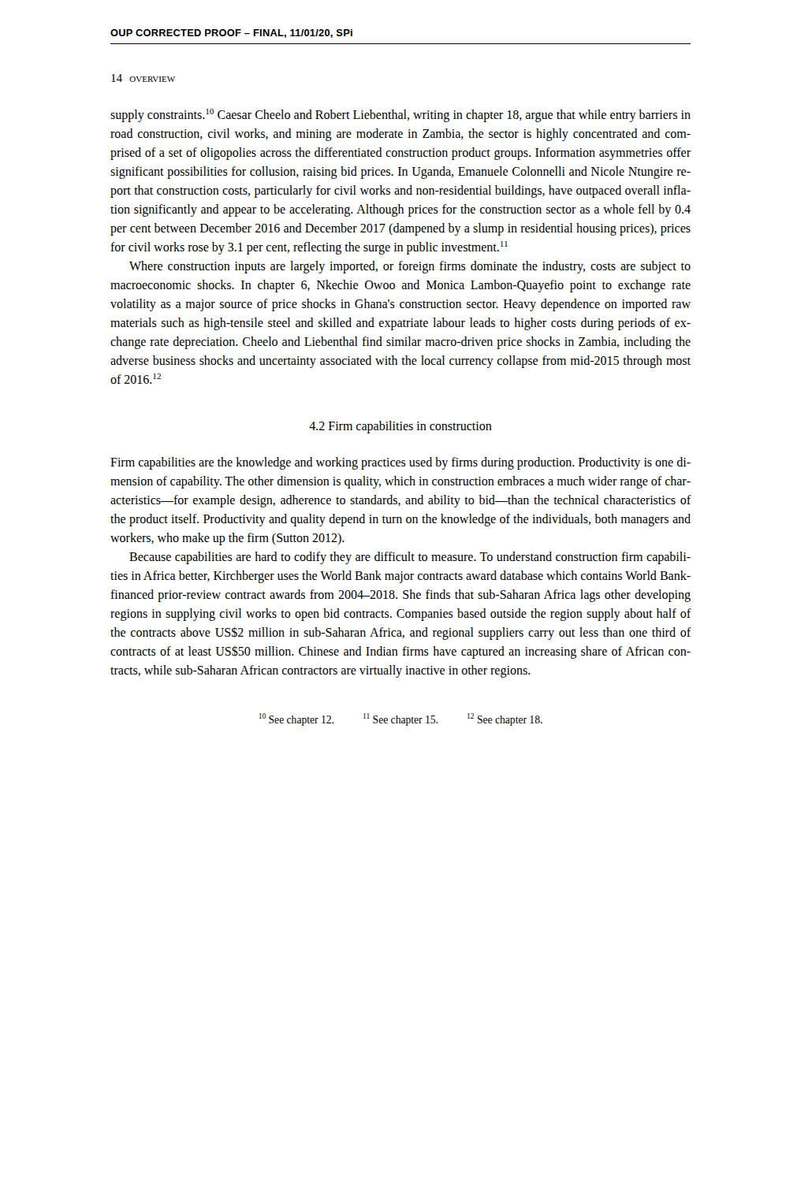OUP CORRECTED PROOF – FINAL, 11/01/20, SPi
14overview
supply constraints.10 Caesar Cheelo and Robert Liebenthal, writing in chapter 18, argue that while entry barriers in road construction, civil works, and mining are moderate in Zambia, the sector is highly concentrated and comprised of a set of oligopolies across the differentiated construction product groups. Information asymmetries offer significant possibilities for collusion, raising bid prices. In Uganda, Emanuele Colonnelli and Nicole Ntungire report that construction costs, particularly for civil works and non-residential buildings, have outpaced overall inflation significantly and appear to be accelerating. Although prices for the construction sector as a whole fell by 0.4 per cent between December 2016 and December 2017 (dampened by a slump in residential housing prices), prices for civil works rose by 3.1 per cent, reflecting the surge in public investment.11
Where construction inputs are largely imported, or foreign firms dominate the industry, costs are subject to macroeconomic shocks. In chapter 6, Nkechie Owoo and Monica Lambon-Quayefio point to exchange rate volatility as a major source of price shocks in Ghana's construction sector. Heavy dependence on imported raw materials such as high-tensile steel and skilled and expatriate labour leads to higher costs during periods of exchange rate depreciation. Cheelo and Liebenthal find similar macro-driven price shocks in Zambia, including the adverse business shocks and uncertainty associated with the local currency collapse from mid-2015 through most of 2016.12
4.2 Firm capabilities in construction
Firm capabilities are the knowledge and working practices used by firms during production. Productivity is one dimension of capability. The other dimension is quality, which in construction embraces a much wider range of characteristics—for example design, adherence to standards, and ability to bid—than the technical characteristics of the product itself. Productivity and quality depend in turn on the knowledge of the individuals, both managers and workers, who make up the firm (Sutton 2012).
Because capabilities are hard to codify they are difficult to measure. To understand construction firm capabilities in Africa better, Kirchberger uses the World Bank major contracts award database which contains World Bank-financed prior-review contract awards from 2004–2018. She finds that sub-Saharan Africa lags other developing regions in supplying civil works to open bid contracts. Companies based outside the region supply about half of the contracts above US$2 million in sub-Saharan Africa, and regional suppliers carry out less than one third of contracts of at least US$50 million. Chinese and Indian firms have captured an increasing share of African contracts, while sub-Saharan African contractors are virtually inactive in other regions.
10 See chapter 12. 11 See chapter 15. 12 See chapter 18.